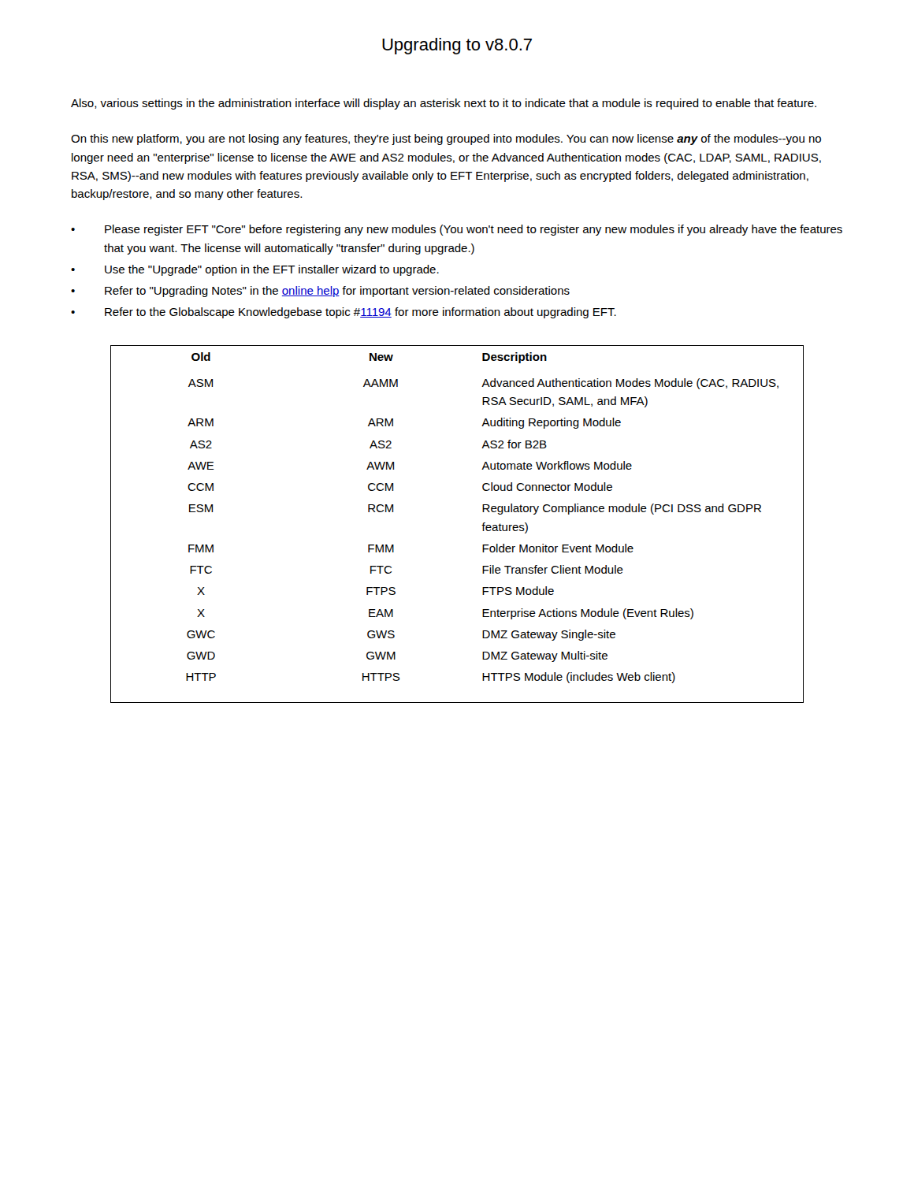Upgrading to v8.0.7
Also, various settings in the administration interface will display an asterisk next to it to indicate that a module is required to enable that feature.
On this new platform, you are not losing any features, they're just being grouped into modules. You can now license any of the modules--you no longer need an "enterprise" license to license the AWE and AS2 modules, or the Advanced Authentication modes (CAC, LDAP, SAML, RADIUS, RSA, SMS)--and new modules with features previously available only to EFT Enterprise, such as encrypted folders, delegated administration, backup/restore, and so many other features.
Please register EFT "Core" before registering any new modules (You won't need to register any new modules if you already have the features that you want. The license will automatically "transfer" during upgrade.)
Use the "Upgrade" option in the EFT installer wizard to upgrade.
Refer to "Upgrading Notes" in the online help for important version-related considerations
Refer to the Globalscape Knowledgebase topic #11194 for more information about upgrading EFT.
| Old | New | Description |
| --- | --- | --- |
| ASM | AAMM | Advanced Authentication Modes Module (CAC, RADIUS, RSA SecurID, SAML, and MFA) |
| ARM | ARM | Auditing Reporting Module |
| AS2 | AS2 | AS2 for B2B |
| AWE | AWM | Automate Workflows Module |
| CCM | CCM | Cloud Connector Module |
| ESM | RCM | Regulatory Compliance module (PCI DSS and GDPR features) |
| FMM | FMM | Folder Monitor Event Module |
| FTC | FTC | File Transfer Client Module |
| X | FTPS | FTPS Module |
| X | EAM | Enterprise Actions Module (Event Rules) |
| GWC | GWS | DMZ Gateway Single-site |
| GWD | GWM | DMZ Gateway Multi-site |
| HTTP | HTTPS | HTTPS Module (includes Web client) |